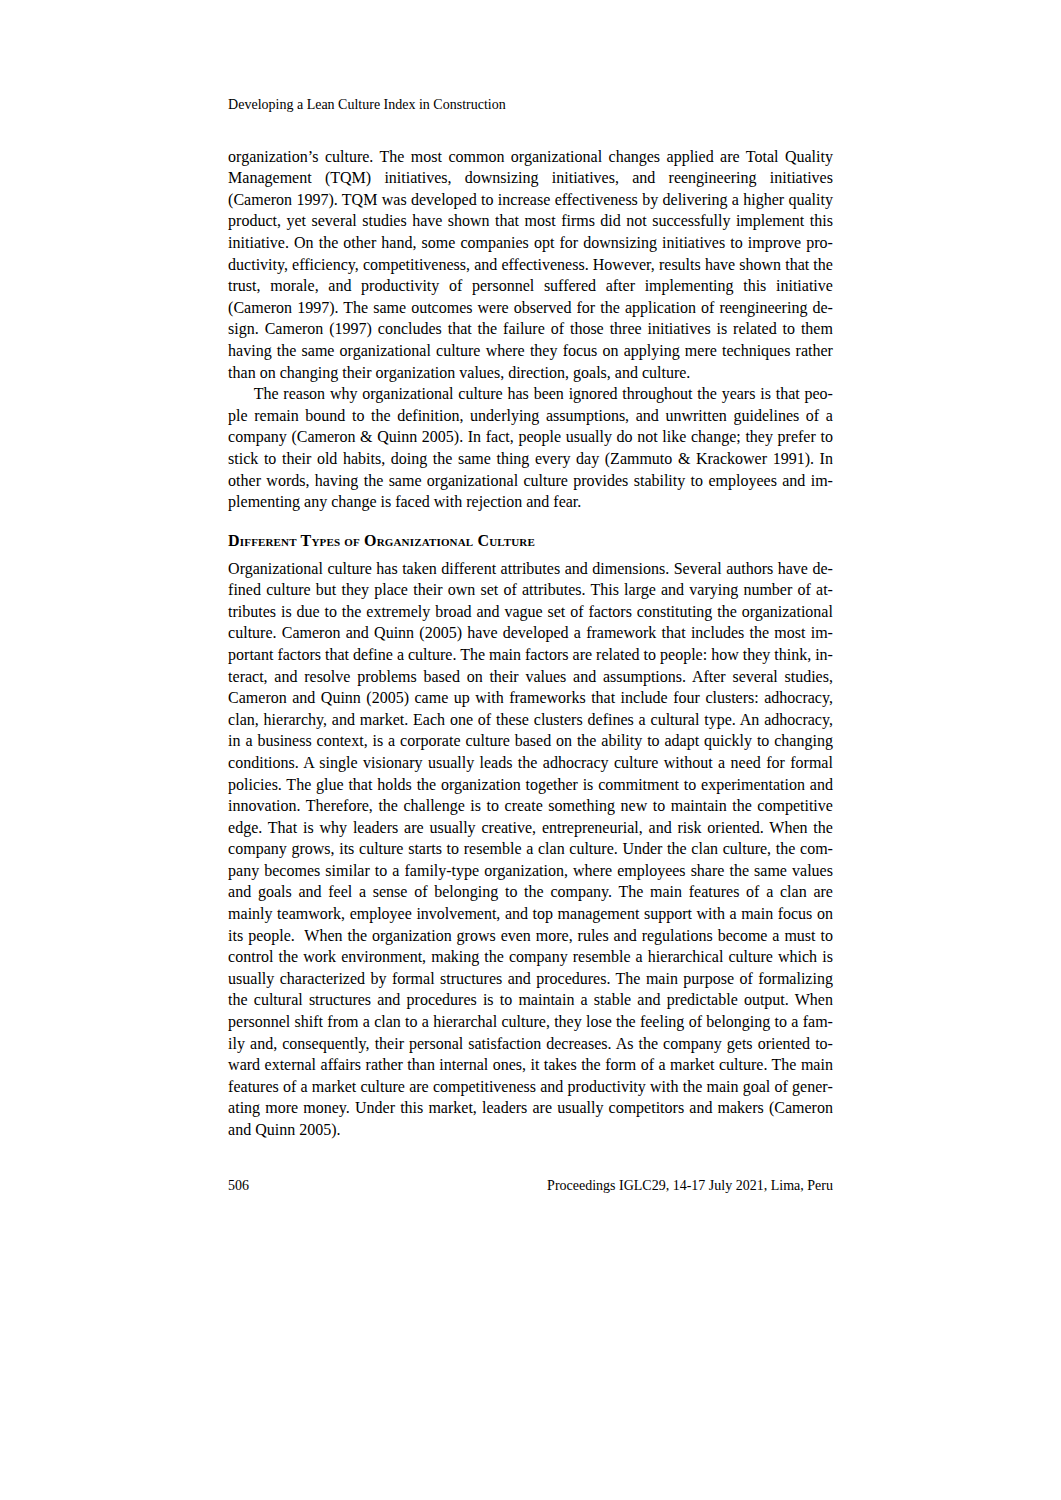Developing a Lean Culture Index in Construction
organization’s culture. The most common organizational changes applied are Total Quality Management (TQM) initiatives, downsizing initiatives, and reengineering initiatives (Cameron 1997). TQM was developed to increase effectiveness by delivering a higher quality product, yet several studies have shown that most firms did not successfully implement this initiative. On the other hand, some companies opt for downsizing initiatives to improve productivity, efficiency, competitiveness, and effectiveness. However, results have shown that the trust, morale, and productivity of personnel suffered after implementing this initiative (Cameron 1997). The same outcomes were observed for the application of reengineering design. Cameron (1997) concludes that the failure of those three initiatives is related to them having the same organizational culture where they focus on applying mere techniques rather than on changing their organization values, direction, goals, and culture.
The reason why organizational culture has been ignored throughout the years is that people remain bound to the definition, underlying assumptions, and unwritten guidelines of a company (Cameron & Quinn 2005). In fact, people usually do not like change; they prefer to stick to their old habits, doing the same thing every day (Zammuto & Krackower 1991). In other words, having the same organizational culture provides stability to employees and implementing any change is faced with rejection and fear.
Different Types of Organizational Culture
Organizational culture has taken different attributes and dimensions. Several authors have defined culture but they place their own set of attributes. This large and varying number of attributes is due to the extremely broad and vague set of factors constituting the organizational culture. Cameron and Quinn (2005) have developed a framework that includes the most important factors that define a culture. The main factors are related to people: how they think, interact, and resolve problems based on their values and assumptions. After several studies, Cameron and Quinn (2005) came up with frameworks that include four clusters: adhocracy, clan, hierarchy, and market. Each one of these clusters defines a cultural type. An adhocracy, in a business context, is a corporate culture based on the ability to adapt quickly to changing conditions. A single visionary usually leads the adhocracy culture without a need for formal policies. The glue that holds the organization together is commitment to experimentation and innovation. Therefore, the challenge is to create something new to maintain the competitive edge. That is why leaders are usually creative, entrepreneurial, and risk oriented. When the company grows, its culture starts to resemble a clan culture. Under the clan culture, the company becomes similar to a family-type organization, where employees share the same values and goals and feel a sense of belonging to the company. The main features of a clan are mainly teamwork, employee involvement, and top management support with a main focus on its people. When the organization grows even more, rules and regulations become a must to control the work environment, making the company resemble a hierarchical culture which is usually characterized by formal structures and procedures. The main purpose of formalizing the cultural structures and procedures is to maintain a stable and predictable output. When personnel shift from a clan to a hierarchal culture, they lose the feeling of belonging to a family and, consequently, their personal satisfaction decreases. As the company gets oriented toward external affairs rather than internal ones, it takes the form of a market culture. The main features of a market culture are competitiveness and productivity with the main goal of generating more money. Under this market, leaders are usually competitors and makers (Cameron and Quinn 2005).
506
Proceedings IGLC29, 14-17 July 2021, Lima, Peru